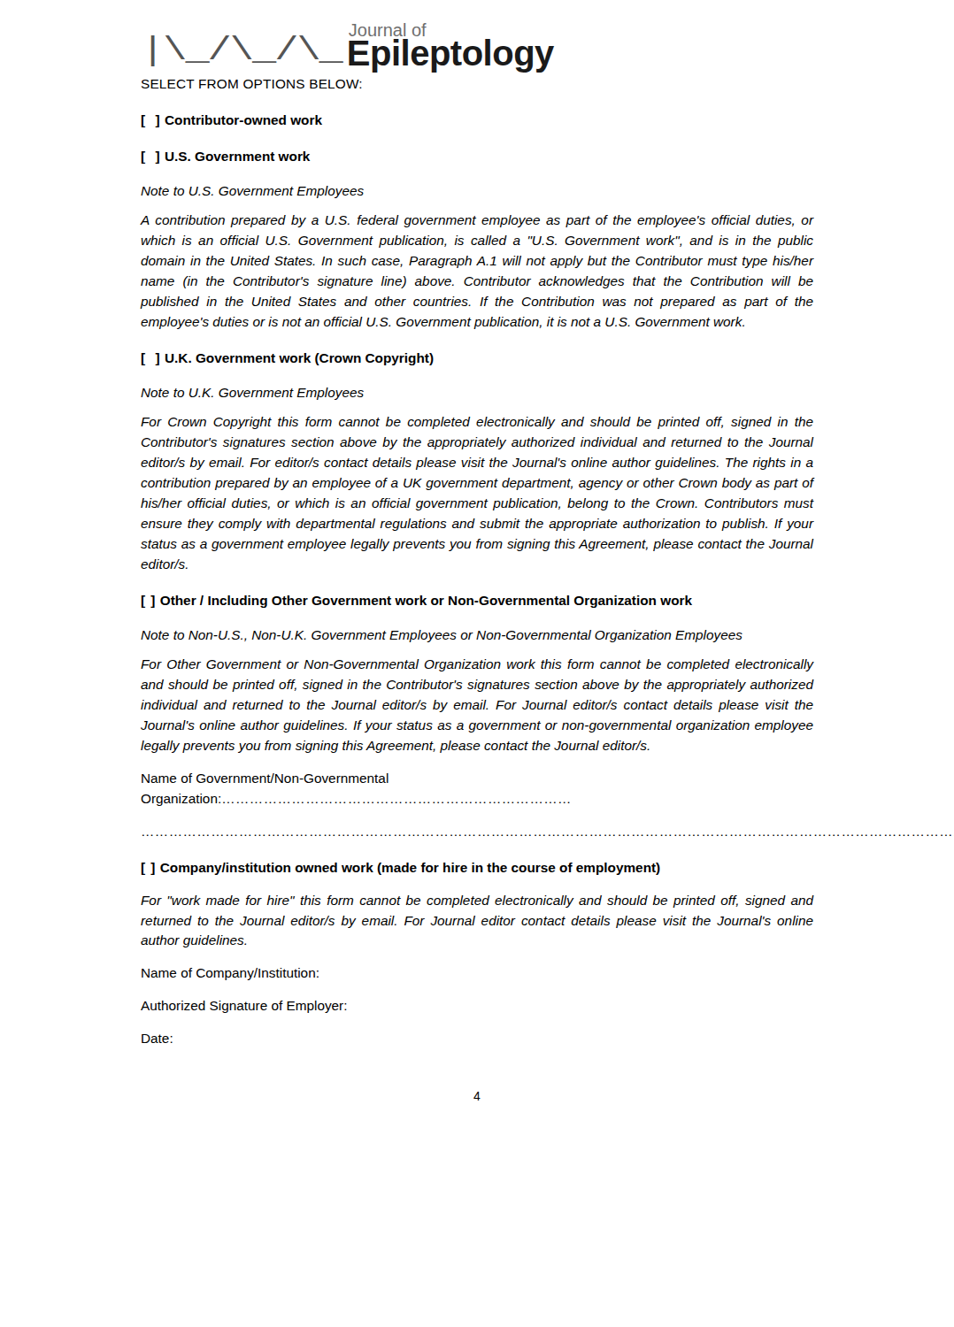|\_/\_/\_ Journal of Epileptology
SELECT FROM OPTIONS BELOW:
[ ] Contributor-owned work
[ ] U.S. Government work
Note to U.S. Government Employees
A contribution prepared by a U.S. federal government employee as part of the employee's official duties, or which is an official U.S. Government publication, is called a "U.S. Government work", and is in the public domain in the United States. In such case, Paragraph A.1 will not apply but the Contributor must type his/her name (in the Contributor's signature line) above. Contributor acknowledges that the Contribution will be published in the United States and other countries. If the Contribution was not prepared as part of the employee's duties or is not an official U.S. Government publication, it is not a U.S. Government work.
[ ] U.K. Government work (Crown Copyright)
Note to U.K. Government Employees
For Crown Copyright this form cannot be completed electronically and should be printed off, signed in the Contributor's signatures section above by the appropriately authorized individual and returned to the Journal editor/s by email. For editor/s contact details please visit the Journal's online author guidelines. The rights in a contribution prepared by an employee of a UK government department, agency or other Crown body as part of his/her official duties, or which is an official government publication, belong to the Crown. Contributors must ensure they comply with departmental regulations and submit the appropriate authorization to publish. If your status as a government employee legally prevents you from signing this Agreement, please contact the Journal editor/s.
[ ] Other / Including Other Government work or Non-Governmental Organization work
Note to Non-U.S., Non-U.K. Government Employees or Non-Governmental Organization Employees
For Other Government or Non-Governmental Organization work this form cannot be completed electronically and should be printed off, signed in the Contributor's signatures section above by the appropriately authorized individual and returned to the Journal editor/s by email. For Journal editor/s contact details please visit the Journal's online author guidelines. If your status as a government or non-governmental organization employee legally prevents you from signing this Agreement, please contact the Journal editor/s.
Name of Government/Non-Governmental Organization:…………………………………………………………………
…………………………………………………………………………………………………………………………………………………………..
[ ] Company/institution owned work (made for hire in the course of employment)
For "work made for hire" this form cannot be completed electronically and should be printed off, signed and returned to the Journal editor/s by email. For Journal editor contact details please visit the Journal's online author guidelines.
Name of Company/Institution:
Authorized Signature of Employer:
Date:
4